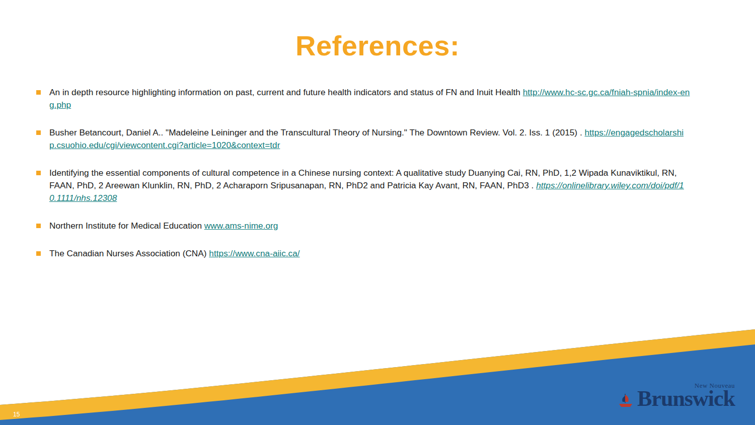References:
An in depth resource highlighting information on past, current and future health indicators and status of FN and Inuit Health http://www.hc-sc.gc.ca/fniah-spnia/index-eng.php
Busher Betancourt, Daniel A.. "Madeleine Leininger and the Transcultural Theory of Nursing." The Downtown Review. Vol. 2. Iss. 1 (2015) . https://engagedscholarship.csuohio.edu/cgi/viewcontent.cgi?article=1020&context=tdr
Identifying the essential components of cultural competence in a Chinese nursing context: A qualitative study Duanying Cai, RN, PhD, 1,2 Wipada Kunaviktikul, RN, FAAN, PhD, 2 Areewan Klunklin, RN, PhD, 2 Acharaporn Sripusanapan, RN, PhD2 and Patricia Kay Avant, RN, FAAN, PhD3 . https://onlinelibrary.wiley.com/doi/pdf/10.1111/nhs.12308
Northern Institute for Medical Education www.ams-nime.org
The Canadian Nurses Association (CNA) https://www.cna-aiic.ca/
15
New Nouveau
Brunswick